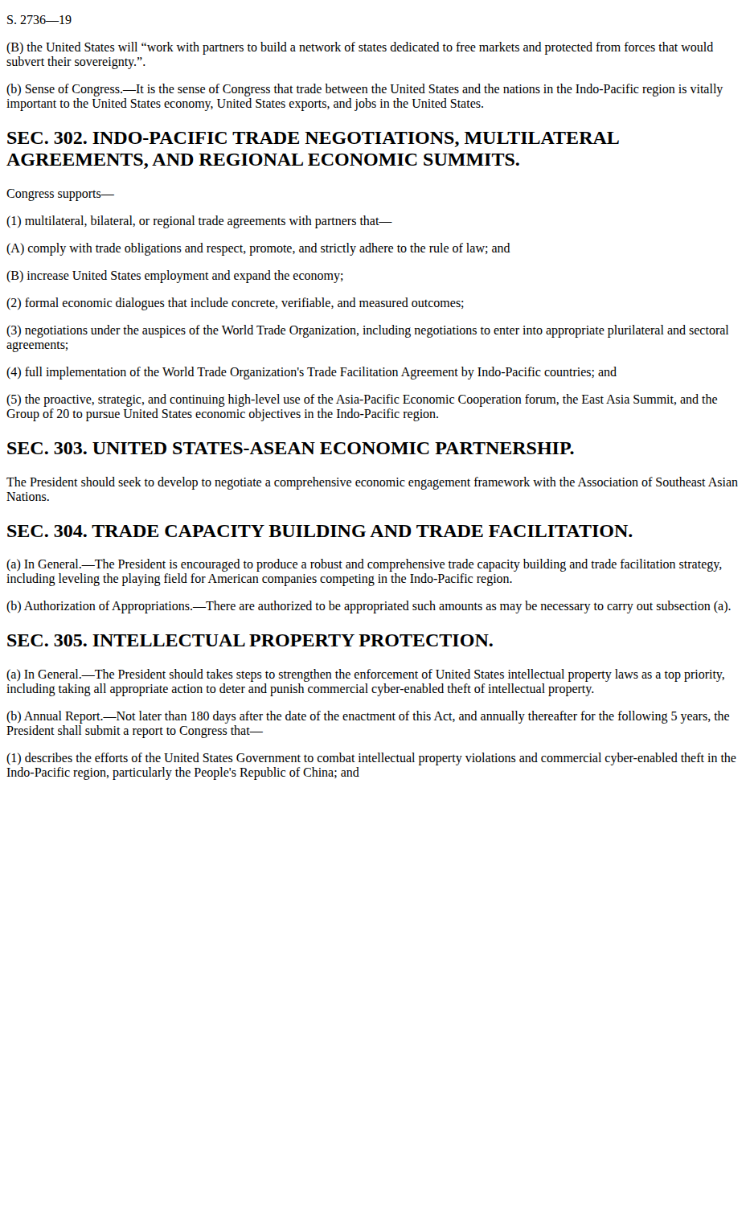S. 2736—19
(B) the United States will “work with partners to build a network of states dedicated to free markets and protected from forces that would subvert their sovereignty.”.
(b) Sense of Congress.—It is the sense of Congress that trade between the United States and the nations in the Indo-Pacific region is vitally important to the United States economy, United States exports, and jobs in the United States.
SEC. 302. INDO-PACIFIC TRADE NEGOTIATIONS, MULTILATERAL AGREEMENTS, AND REGIONAL ECONOMIC SUMMITS.
Congress supports—
(1) multilateral, bilateral, or regional trade agreements with partners that—
(A) comply with trade obligations and respect, promote, and strictly adhere to the rule of law; and
(B) increase United States employment and expand the economy;
(2) formal economic dialogues that include concrete, verifiable, and measured outcomes;
(3) negotiations under the auspices of the World Trade Organization, including negotiations to enter into appropriate plurilateral and sectoral agreements;
(4) full implementation of the World Trade Organization's Trade Facilitation Agreement by Indo-Pacific countries; and
(5) the proactive, strategic, and continuing high-level use of the Asia-Pacific Economic Cooperation forum, the East Asia Summit, and the Group of 20 to pursue United States economic objectives in the Indo-Pacific region.
SEC. 303. UNITED STATES-ASEAN ECONOMIC PARTNERSHIP.
The President should seek to develop to negotiate a comprehensive economic engagement framework with the Association of Southeast Asian Nations.
SEC. 304. TRADE CAPACITY BUILDING AND TRADE FACILITATION.
(a) In General.—The President is encouraged to produce a robust and comprehensive trade capacity building and trade facilitation strategy, including leveling the playing field for American companies competing in the Indo-Pacific region.
(b) Authorization of Appropriations.—There are authorized to be appropriated such amounts as may be necessary to carry out subsection (a).
SEC. 305. INTELLECTUAL PROPERTY PROTECTION.
(a) In General.—The President should takes steps to strengthen the enforcement of United States intellectual property laws as a top priority, including taking all appropriate action to deter and punish commercial cyber-enabled theft of intellectual property.
(b) Annual Report.—Not later than 180 days after the date of the enactment of this Act, and annually thereafter for the following 5 years, the President shall submit a report to Congress that—
(1) describes the efforts of the United States Government to combat intellectual property violations and commercial cyber-enabled theft in the Indo-Pacific region, particularly the People's Republic of China; and